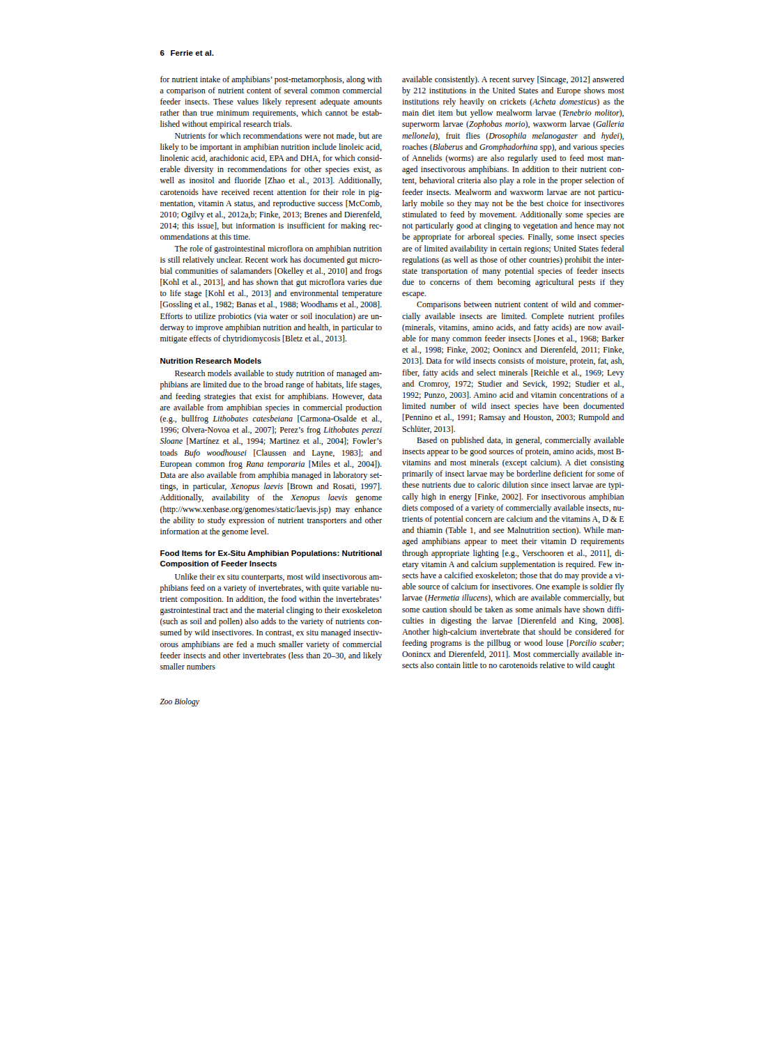6 Ferrie et al.
for nutrient intake of amphibians’ post-metamorphosis, along with a comparison of nutrient content of several common commercial feeder insects. These values likely represent adequate amounts rather than true minimum requirements, which cannot be established without empirical research trials.
Nutrients for which recommendations were not made, but are likely to be important in amphibian nutrition include linoleic acid, linolenic acid, arachidonic acid, EPA and DHA, for which considerable diversity in recommendations for other species exist, as well as inositol and fluoride [Zhao et al., 2013]. Additionally, carotenoids have received recent attention for their role in pigmentation, vitamin A status, and reproductive success [McComb, 2010; Ogilvy et al., 2012a,b; Finke, 2013; Brenes and Dierenfeld, 2014; this issue], but information is insufficient for making recommendations at this time.
The role of gastrointestinal microflora on amphibian nutrition is still relatively unclear. Recent work has documented gut microbial communities of salamanders [Okelley et al., 2010] and frogs [Kohl et al., 2013], and has shown that gut microflora varies due to life stage [Kohl et al., 2013] and environmental temperature [Gossling et al., 1982; Banas et al., 1988; Woodhams et al., 2008]. Efforts to utilize probiotics (via water or soil inoculation) are underway to improve amphibian nutrition and health, in particular to mitigate effects of chytridiomycosis [Bletz et al., 2013].
Nutrition Research Models
Research models available to study nutrition of managed amphibians are limited due to the broad range of habitats, life stages, and feeding strategies that exist for amphibians. However, data are available from amphibian species in commercial production (e.g., bullfrog Lithobates catesbeiana [Carmona-Osalde et al., 1996; Olvera-Novoa et al., 2007]; Perez’s frog Lithobates perezi Sloane [Martínez et al., 1994; Martinez et al., 2004]; Fowler’s toads Bufo woodhousei [Claussen and Layne, 1983]; and European common frog Rana temporaria [Miles et al., 2004]). Data are also available from amphibia managed in laboratory settings, in particular, Xenopus laevis [Brown and Rosati, 1997]. Additionally, availability of the Xenopus laevis genome (http://www.xenbase.org/genomes/static/laevis.jsp) may enhance the ability to study expression of nutrient transporters and other information at the genome level.
Food Items for Ex-Situ Amphibian Populations: Nutritional Composition of Feeder Insects
Unlike their ex situ counterparts, most wild insectivorous amphibians feed on a variety of invertebrates, with quite variable nutrient composition. In addition, the food within the invertebrates’ gastrointestinal tract and the material clinging to their exoskeleton (such as soil and pollen) also adds to the variety of nutrients consumed by wild insectivores. In contrast, ex situ managed insectivorous amphibians are fed a much smaller variety of commercial feeder insects and other invertebrates (less than 20–30, and likely smaller numbers
available consistently). A recent survey [Sincage, 2012] answered by 212 institutions in the United States and Europe shows most institutions rely heavily on crickets (Acheta domesticus) as the main diet item but yellow mealworm larvae (Tenebrio molitor), superworm larvae (Zophobas morio), waxworm larvae (Galleria mellonela), fruit flies (Drosophila melanogaster and hydei), roaches (Blaberus and Gromphadorhina spp), and various species of Annelids (worms) are also regularly used to feed most managed insectivorous amphibians. In addition to their nutrient content, behavioral criteria also play a role in the proper selection of feeder insects. Mealworm and waxworm larvae are not particularly mobile so they may not be the best choice for insectivores stimulated to feed by movement. Additionally some species are not particularly good at clinging to vegetation and hence may not be appropriate for arboreal species. Finally, some insect species are of limited availability in certain regions; United States federal regulations (as well as those of other countries) prohibit the inter-state transportation of many potential species of feeder insects due to concerns of them becoming agricultural pests if they escape.
Comparisons between nutrient content of wild and commercially available insects are limited. Complete nutrient profiles (minerals, vitamins, amino acids, and fatty acids) are now available for many common feeder insects [Jones et al., 1968; Barker et al., 1998; Finke, 2002; Oonincx and Dierenfeld, 2011; Finke, 2013]. Data for wild insects consists of moisture, protein, fat, ash, fiber, fatty acids and select minerals [Reichle et al., 1969; Levy and Cromroy, 1972; Studier and Sevick, 1992; Studier et al., 1992; Punzo, 2003]. Amino acid and vitamin concentrations of a limited number of wild insect species have been documented [Pennino et al., 1991; Ramsay and Houston, 2003; Rumpold and Schlüter, 2013].
Based on published data, in general, commercially available insects appear to be good sources of protein, amino acids, most B-vitamins and most minerals (except calcium). A diet consisting primarily of insect larvae may be borderline deficient for some of these nutrients due to caloric dilution since insect larvae are typically high in energy [Finke, 2002]. For insectivorous amphibian diets composed of a variety of commercially available insects, nutrients of potential concern are calcium and the vitamins A, D & E and thiamin (Table 1, and see Malnutrition section). While managed amphibians appear to meet their vitamin D requirements through appropriate lighting [e.g., Verschooren et al., 2011], dietary vitamin A and calcium supplementation is required. Few insects have a calcified exoskeleton; those that do may provide a viable source of calcium for insectivores. One example is soldier fly larvae (Hermetia illucens), which are available commercially, but some caution should be taken as some animals have shown difficulties in digesting the larvae [Dierenfeld and King, 2008]. Another high-calcium invertebrate that should be considered for feeding programs is the pillbug or wood louse [Porcilio scaber; Oonincx and Dierenfeld, 2011]. Most commercially available insects also contain little to no carotenoids relative to wild caught
Zoo Biology